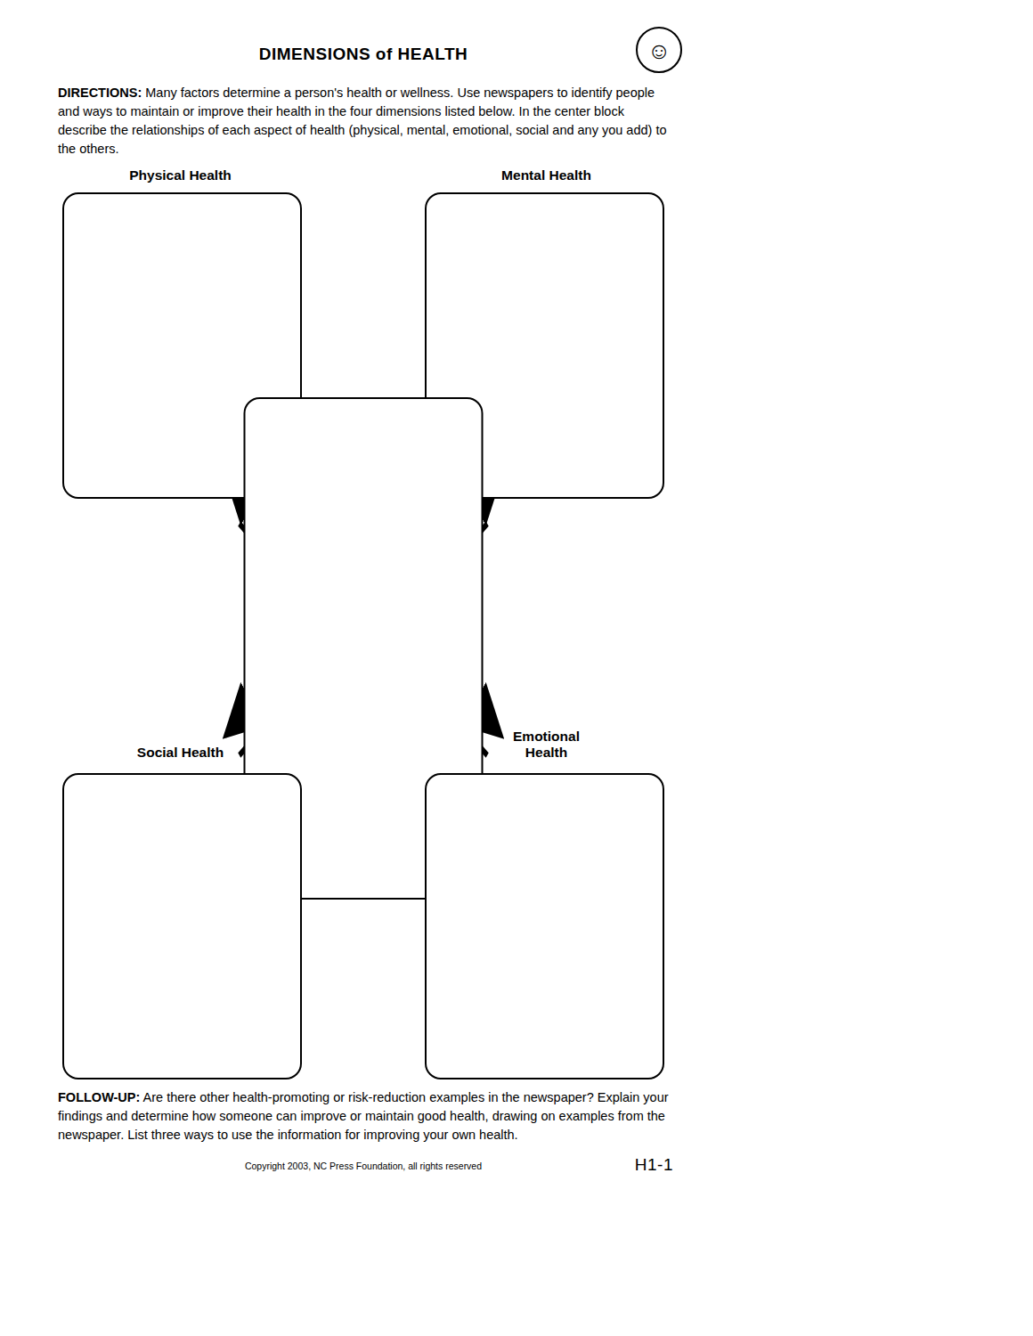☺
DIMENSIONS of HEALTH
DIRECTIONS: Many factors determine a person's health or wellness. Use newspapers to identify people and ways to maintain or improve their health in the four dimensions listed below. In the center block describe the relationships of each aspect of health (physical, mental, emotional, social and any you add) to the others.
Physical Health
Mental Health
Social Health
Emotional
Health
FOLLOW-UP: Are there other health-promoting or risk-reduction examples in the newspaper? Explain your findings and determine how someone can improve or maintain good health, drawing on examples from the newspaper. List three ways to use the information for improving your own health.
Copyright 2003, NC Press Foundation, all rights reserved
H1-1